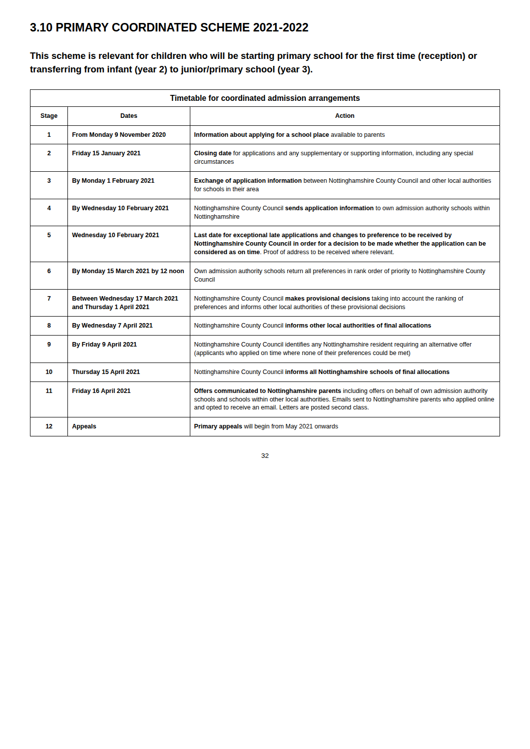3.10 PRIMARY COORDINATED SCHEME 2021-2022
This scheme is relevant for children who will be starting primary school for the first time (reception) or transferring from infant (year 2) to junior/primary school (year 3).
Timetable for coordinated admission arrangements
| Stage | Dates | Action |
| --- | --- | --- |
| 1 | From Monday 9 November 2020 | Information about applying for a school place available to parents |
| 2 | Friday 15 January 2021 | Closing date for applications and any supplementary or supporting information, including any special circumstances |
| 3 | By Monday 1 February 2021 | Exchange of application information between Nottinghamshire County Council and other local authorities for schools in their area |
| 4 | By Wednesday 10 February 2021 | Nottinghamshire County Council sends application information to own admission authority schools within Nottinghamshire |
| 5 | Wednesday 10 February 2021 | Last date for exceptional late applications and changes to preference to be received by Nottinghamshire County Council in order for a decision to be made whether the application can be considered as on time . Proof of address to be received where relevant. |
| 6 | By Monday 15 March 2021 by 12 noon | Own admission authority schools return all preferences in rank order of priority to Nottinghamshire County Council |
| 7 | Between Wednesday 17 March 2021 and Thursday 1 April 2021 | Nottinghamshire County Council makes provisional decisions taking into account the ranking of preferences and informs other local authorities of these provisional decisions |
| 8 | By Wednesday 7 April 2021 | Nottinghamshire County Council informs other local authorities of final allocations |
| 9 | By Friday 9 April 2021 | Nottinghamshire County Council identifies any Nottinghamshire resident requiring an alternative offer (applicants who applied on time where none of their preferences could be met) |
| 10 | Thursday 15 April 2021 | Nottinghamshire County Council informs all Nottinghamshire schools of final allocations |
| 11 | Friday 16 April 2021 | Offers communicated to Nottinghamshire parents including offers on behalf of own admission authority schools and schools within other local authorities. Emails sent to Nottinghamshire parents who applied online and opted to receive an email. Letters are posted second class. |
| 12 | Appeals | Primary appeals will begin from May 2021 onwards |
32